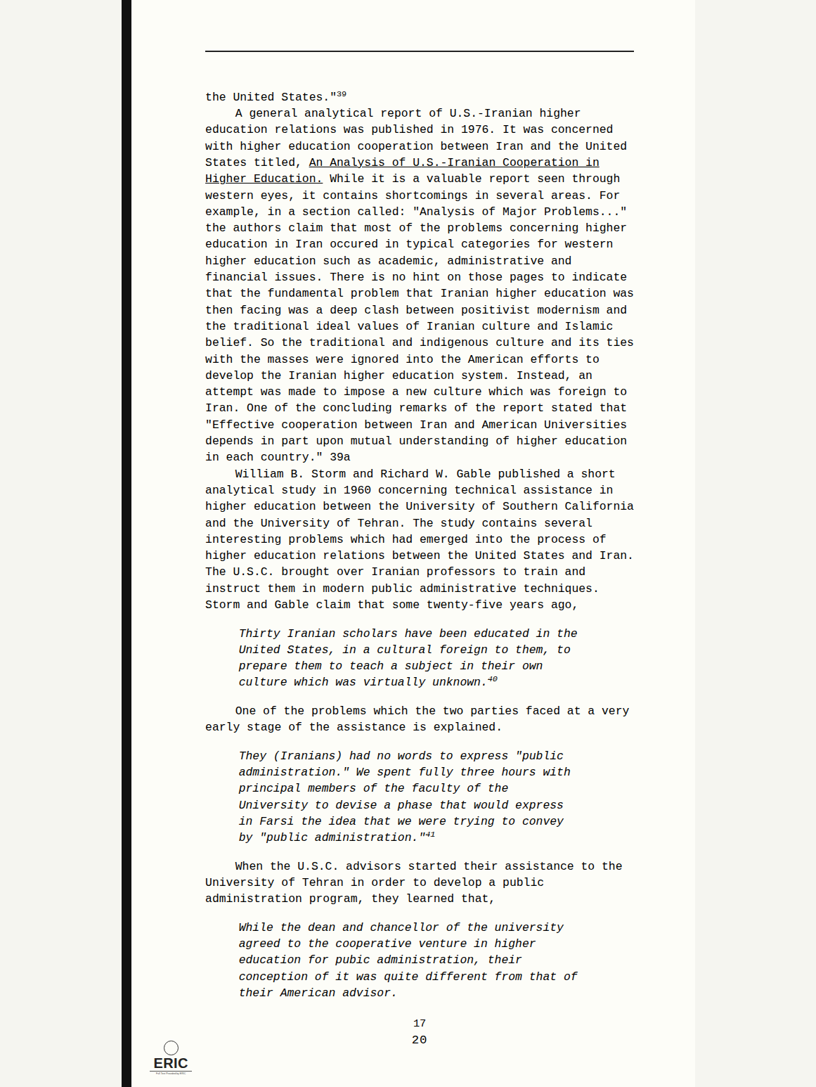the United States."39
A general analytical report of U.S.-Iranian higher education relations was published in 1976. It was concerned with higher education cooperation between Iran and the United States titled, An Analysis of U.S.-Iranian Cooperation in Higher Education. While it is a valuable report seen through western eyes, it contains shortcomings in several areas. For example, in a section called: "Analysis of Major Problems..." the authors claim that most of the problems concerning higher education in Iran occured in typical categories for western higher education such as academic, administrative and financial issues. There is no hint on those pages to indicate that the fundamental problem that Iranian higher education was then facing was a deep clash between positivist modernism and the traditional ideal values of Iranian culture and Islamic belief. So the traditional and indigenous culture and its ties with the masses were ignored into the American efforts to develop the Iranian higher education system. Instead, an attempt was made to impose a new culture which was foreign to Iran. One of the concluding remarks of the report stated that "Effective cooperation between Iran and American Universities depends in part upon mutual understanding of higher education in each country." 39a
William B. Storm and Richard W. Gable published a short analytical study in 1960 concerning technical assistance in higher education between the University of Southern California and the University of Tehran. The study contains several interesting problems which had emerged into the process of higher education relations between the United States and Iran. The U.S.C. brought over Iranian professors to train and instruct them in modern public administrative techniques. Storm and Gable claim that some twenty-five years ago,
Thirty Iranian scholars have been educated in the United States, in a cultural foreign to them, to prepare them to teach a subject in their own culture which was virtually unknown.40
One of the problems which the two parties faced at a very early stage of the assistance is explained.
They (Iranians) had no words to express "public administration." We spent fully three hours with principal members of the faculty of the University to devise a phase that would express in Farsi the idea that we were trying to convey by "public administration."41
When the U.S.C. advisors started their assistance to the University of Tehran in order to develop a public administration program, they learned that,
While the dean and chancellor of the university agreed to the cooperative venture in higher education for pubic administration, their conception of it was quite different from that of their American advisor.
17
20
ERIC
Full Text Provided by ERIC